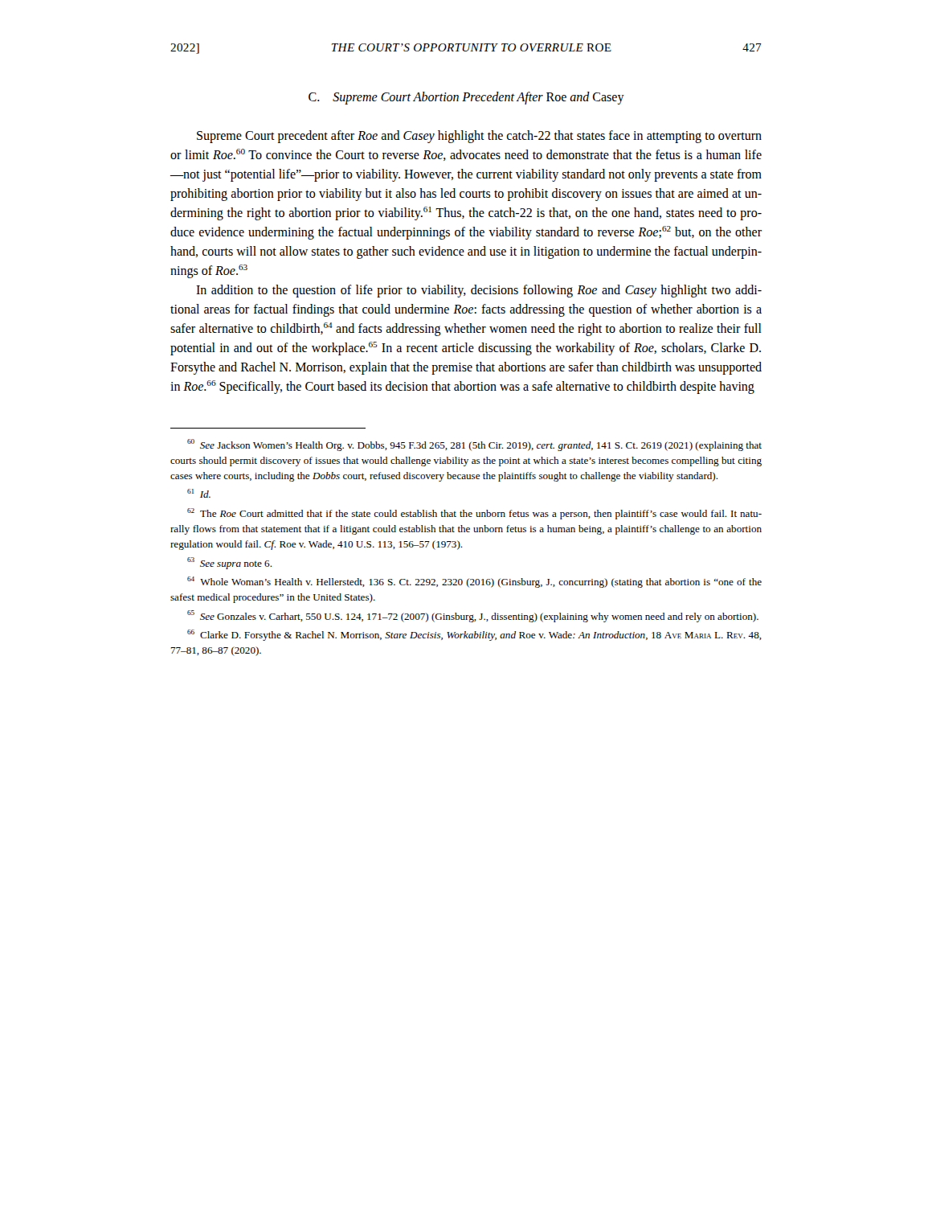2022] The Court’s Opportunity to Overrule Roe 427
C. Supreme Court Abortion Precedent After Roe and Casey
Supreme Court precedent after Roe and Casey highlight the catch-22 that states face in attempting to overturn or limit Roe.60 To convince the Court to reverse Roe, advocates need to demonstrate that the fetus is a human life—not just “potential life”—prior to viability. However, the current viability standard not only prevents a state from prohibiting abortion prior to viability but it also has led courts to prohibit discovery on issues that are aimed at undermining the right to abortion prior to viability.61 Thus, the catch-22 is that, on the one hand, states need to produce evidence undermining the factual underpinnings of the viability standard to reverse Roe;62 but, on the other hand, courts will not allow states to gather such evidence and use it in litigation to undermine the factual underpinnings of Roe.63
In addition to the question of life prior to viability, decisions following Roe and Casey highlight two additional areas for factual findings that could undermine Roe: facts addressing the question of whether abortion is a safer alternative to childbirth,64 and facts addressing whether women need the right to abortion to realize their full potential in and out of the workplace.65 In a recent article discussing the workability of Roe, scholars, Clarke D. Forsythe and Rachel N. Morrison, explain that the premise that abortions are safer than childbirth was unsupported in Roe.66 Specifically, the Court based its decision that abortion was a safe alternative to childbirth despite having
60 See Jackson Women’s Health Org. v. Dobbs, 945 F.3d 265, 281 (5th Cir. 2019), cert. granted, 141 S. Ct. 2619 (2021) (explaining that courts should permit discovery of issues that would challenge viability as the point at which a state’s interest becomes compelling but citing cases where courts, including the Dobbs court, refused discovery because the plaintiffs sought to challenge the viability standard).
61 Id.
62 The Roe Court admitted that if the state could establish that the unborn fetus was a person, then plaintiff’s case would fail. It naturally flows from that statement that if a litigant could establish that the unborn fetus is a human being, a plaintiff’s challenge to an abortion regulation would fail. Cf. Roe v. Wade, 410 U.S. 113, 156–57 (1973).
63 See supra note 6.
64 Whole Woman’s Health v. Hellerstedt, 136 S. Ct. 2292, 2320 (2016) (Ginsburg, J., concurring) (stating that abortion is “one of the safest medical procedures” in the United States).
65 See Gonzales v. Carhart, 550 U.S. 124, 171–72 (2007) (Ginsburg, J., dissenting) (explaining why women need and rely on abortion).
66 Clarke D. Forsythe & Rachel N. Morrison, Stare Decisis, Workability, and Roe v. Wade: An Introduction, 18 Ave Maria L. Rev. 48, 77–81, 86–87 (2020).